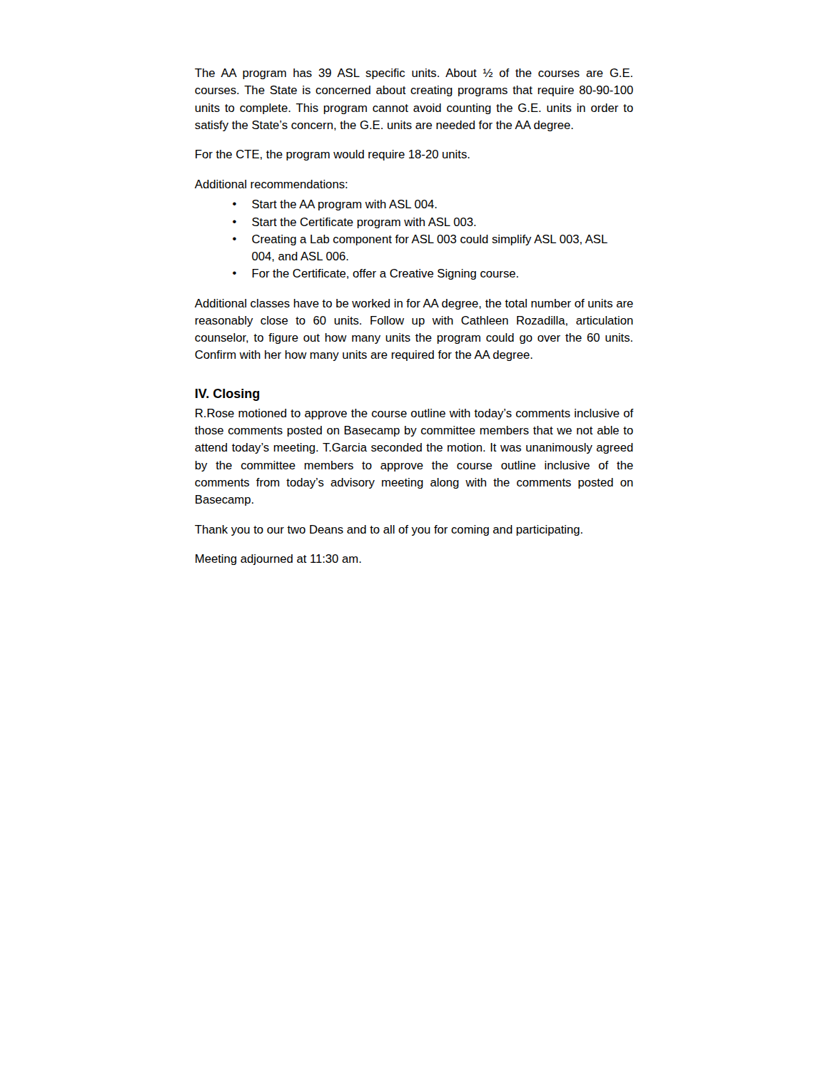The AA program has 39 ASL specific units. About ½ of the courses are G.E. courses. The State is concerned about creating programs that require 80-90-100 units to complete. This program cannot avoid counting the G.E. units in order to satisfy the State’s concern, the G.E. units are needed for the AA degree.
For the CTE, the program would require 18-20 units.
Additional recommendations:
Start the AA program with ASL 004.
Start the Certificate program with ASL 003.
Creating a Lab component for ASL 003 could simplify ASL 003, ASL 004, and ASL 006.
For the Certificate, offer a Creative Signing course.
Additional classes have to be worked in for AA degree, the total number of units are reasonably close to 60 units. Follow up with Cathleen Rozadilla, articulation counselor, to figure out how many units the program could go over the 60 units. Confirm with her how many units are required for the AA degree.
IV. Closing
R.Rose motioned to approve the course outline with today’s comments inclusive of those comments posted on Basecamp by committee members that we not able to attend today’s meeting. T.Garcia seconded the motion. It was unanimously agreed by the committee members to approve the course outline inclusive of the comments from today’s advisory meeting along with the comments posted on Basecamp.
Thank you to our two Deans and to all of you for coming and participating.
Meeting adjourned at 11:30 am.